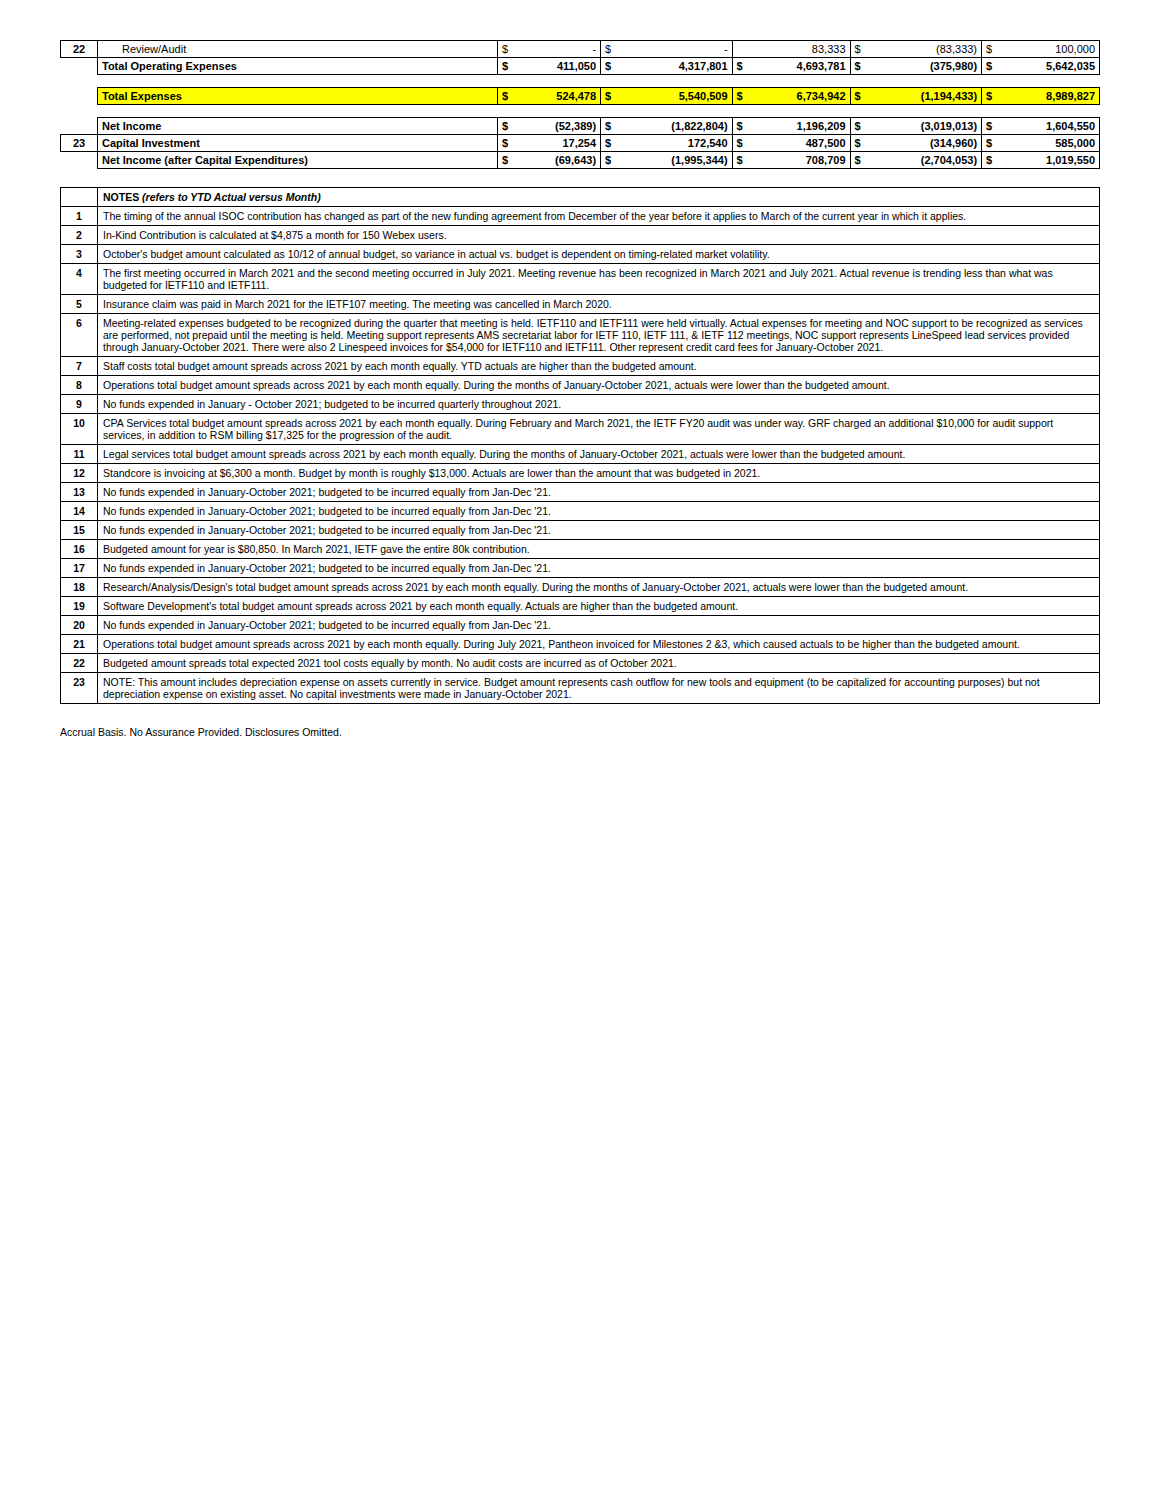| 22 | Review/Audit | $ | - | $ | - | | 83,333 | $ | (83,333) | $ | 100,000 |
| | Total Operating Expenses | $ | 411,050 | $ | 4,317,801 | $ | 4,693,781 | $ | (375,980) | $ | 5,642,035 |
| | Total Expenses | $ | 524,478 | $ | 5,540,509 | $ | 6,734,942 | $ | (1,194,433) | $ | 8,989,827 |
| | Net Income | $ | (52,389) | $ | (1,822,804) | $ | 1,196,209 | $ | (3,019,013) | $ | 1,604,550 |
| 23 | Capital Investment | $ | 17,254 | $ | 172,540 | $ | 487,500 | $ | (314,960) | $ | 585,000 |
| | Net Income (after Capital Expenditures) | $ | (69,643) | $ | (1,995,344) | $ | 708,709 | $ | (2,704,053) | $ | 1,019,550 |
| | NOTES (refers to YTD Actual versus Month) |
| 1 | The timing of the annual ISOC contribution has changed as part of the new funding agreement from December of the year before it applies to March of the current year in which it applies. |
| 2 | In-Kind Contribution is calculated at $4,875 a month for 150 Webex users. |
| 3 | October's budget amount calculated as 10/12 of annual budget, so variance in actual vs. budget is dependent on timing-related market volatility. |
| 4 | The first meeting occurred in March 2021 and the second meeting occurred in July 2021. Meeting revenue has been recognized in March 2021 and July 2021. Actual revenue is trending less than what was budgeted for IETF110 and IETF111. |
| 5 | Insurance claim was paid in March 2021 for the IETF107 meeting. The meeting was cancelled in March 2020. |
| 6 | Meeting-related expenses budgeted to be recognized during the quarter that meeting is held. IETF110 and IETF111 were held virtually. Actual expenses for meeting and NOC support to be recognized as services are performed, not prepaid until the meeting is held. Meeting support represents AMS secretariat labor for IETF 110, IETF 111, & IETF 112 meetings, NOC support represents LineSpeed lead services provided through January-October 2021. There were also 2 Linespeed invoices for $54,000 for IETF110 and IETF111. Other represent credit card fees for January-October 2021. |
| 7 | Staff costs total budget amount spreads across 2021 by each month equally. YTD actuals are higher than the budgeted amount. |
| 8 | Operations total budget amount spreads across 2021 by each month equally. During the months of January-October 2021, actuals were lower than the budgeted amount. |
| 9 | No funds expended in January - October 2021; budgeted to be incurred quarterly throughout 2021. |
| 10 | CPA Services total budget amount spreads across 2021 by each month equally. During February and March 2021, the IETF FY20 audit was under way. GRF charged an additional $10,000 for audit support services, in addition to RSM billing $17,325 for the progression of the audit. |
| 11 | Legal services total budget amount spreads across 2021 by each month equally. During the months of January-October 2021, actuals were lower than the budgeted amount. |
| 12 | Standcore is invoicing at $6,300 a month. Budget by month is roughly $13,000. Actuals are lower than the amount that was budgeted in 2021. |
| 13 | No funds expended in January-October 2021; budgeted to be incurred equally from Jan-Dec '21. |
| 14 | No funds expended in January-October 2021; budgeted to be incurred equally from Jan-Dec '21. |
| 15 | No funds expended in January-October 2021; budgeted to be incurred equally from Jan-Dec '21. |
| 16 | Budgeted amount for year is $80,850. In March 2021, IETF gave the entire 80k contribution. |
| 17 | No funds expended in January-October 2021; budgeted to be incurred equally from Jan-Dec '21. |
| 18 | Research/Analysis/Design's total budget amount spreads across 2021 by each month equally. During the months of January-October 2021, actuals were lower than the budgeted amount. |
| 19 | Software Development's total budget amount spreads across 2021 by each month equally. Actuals are higher than the budgeted amount. |
| 20 | No funds expended in January-October 2021; budgeted to be incurred equally from Jan-Dec '21. |
| 21 | Operations total budget amount spreads across 2021 by each month equally. During July 2021, Pantheon invoiced for Milestones 2 &3, which caused actuals to be higher than the budgeted amount. |
| 22 | Budgeted amount spreads total expected 2021 tool costs equally by month. No audit costs are incurred as of October 2021. |
| 23 | NOTE: This amount includes depreciation expense on assets currently in service. Budget amount represents cash outflow for new tools and equipment (to be capitalized for accounting purposes) but not depreciation expense on existing asset. No capital investments were made in January-October 2021. |
Accrual Basis. No Assurance Provided. Disclosures Omitted.